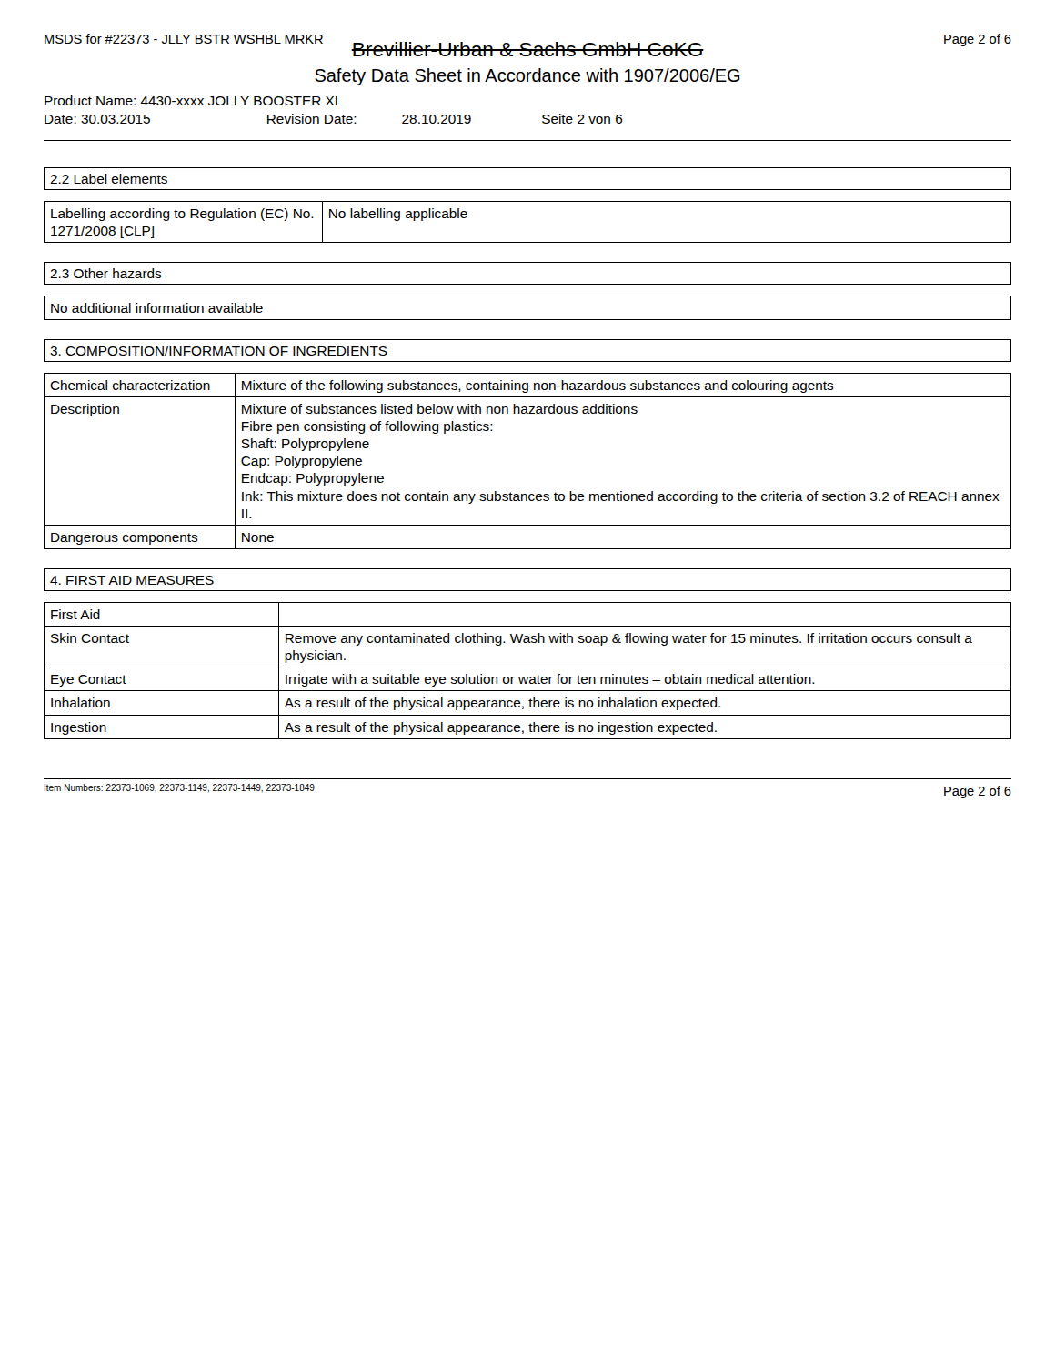MSDS for #22373 - JLLY BSTR WSHBL MRKR
Page 2 of 6
Brevillier-Urban & Sachs GmbH CoKG
Safety Data Sheet in Accordance with 1907/2006/EG
Product Name: 4430-xxxx JOLLY BOOSTER XL
Date: 30.03.2015 Revision Date: 28.10.2019 Seite 2 von 6
2.2 Label elements
| Labelling according to Regulation (EC) No. 1271/2008 [CLP] | No labelling applicable |
2.3 Other hazards
No additional information available
3. COMPOSITION/INFORMATION OF INGREDIENTS
| Chemical characterization | Mixture of the following substances, containing non-hazardous substances and colouring agents |
| Description | Mixture of substances listed below with non hazardous additions Fibre pen consisting of following plastics: Shaft: Polypropylene Cap: Polypropylene Endcap: Polypropylene Ink: This mixture does not contain any substances to be mentioned according to the criteria of section 3.2 of REACH annex II. |
| Dangerous components | None |
4. FIRST AID MEASURES
| First Aid | |
| Skin Contact | Remove any contaminated clothing. Wash with soap & flowing water for 15 minutes. If irritation occurs consult a physician. |
| Eye Contact | Irrigate with a suitable eye solution or water for ten minutes – obtain medical attention. |
| Inhalation | As a result of the physical appearance, there is no inhalation expected. |
| Ingestion | As a result of the physical appearance, there is no ingestion expected. |
Item Numbers: 22373-1069, 22373-1149, 22373-1449, 22373-1849
Page 2 of 6